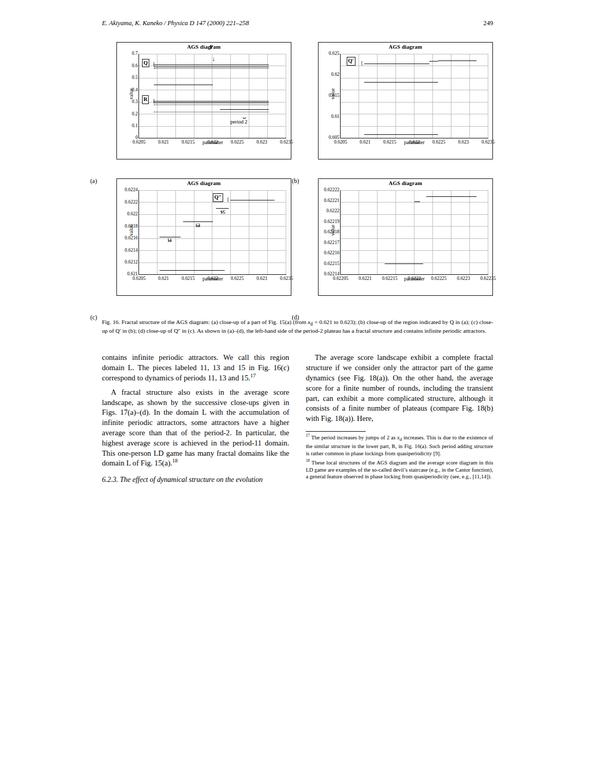E. Akiyama, K. Kaneko / Physica D 147 (2000) 221–258 249
AGS diagram
value parameter 0.7 0.6 0.5 0.4 0.3 0.2 0.1 0 0.6205 0.621 0.6215 0.622 0.6225 0.623 0.6235
Q { R { P ↓ ⏟ period 2
(a)
AGS diagram
value parameter 0.625 0.62 0.615 0.61 0.605 0.6205 0.621 0.6215 0.622 0.6225 0.623 0.6235
Q′ {
(b)
AGS diagram
value parameter 0.6224 0.6222 0.622 0.6218 0.6216 0.6214 0.6212 0.621 0.6205 0.621 0.6215 0.622 0.6225 0.623 0.6235
Q″ { 15 ⏟ 13 ⏟ 11 ⏟
(c)
AGS diagram
value parameter 0.62222 0.62221 0.6222 0.62219 0.62218 0.62217 0.62216 0.62215 0.62214 0.62205 0.6221 0.62215 0.6222 0.62225 0.6223 0.62235
(d)
Fig. 16. Fractal structure of the AGS diagram: (a) close-up of a part of Fig. 15(a) (from xd = 0.621 to 0.623); (b) close-up of the region indicated by Q in (a); (c) close-up of Q′ in (b); (d) close-up of Q″ in (c). As shown in (a)–(d), the left-hand side of the period-2 plateau has a fractal structure and contains infinite periodic attractors.
contains infinite periodic attractors. We call this region domain L. The pieces labeled 11, 13 and 15 in Fig. 16(c) correspond to dynamics of periods 11, 13 and 15.17
A fractal structure also exists in the average score landscape, as shown by the successive close-ups given in Figs. 17(a)–(d). In the domain L with the accumulation of infinite periodic attractors, some attractors have a higher average score than that of the period-2. In particular, the highest average score is achieved in the period-11 domain. This one-person LD game has many fractal domains like the domain L of Fig. 15(a).18
6.2.3. The effect of dynamical structure on the evolution
The average score landscape exhibit a complete fractal structure if we consider only the attractor part of the game dynamics (see Fig. 18(a)). On the other hand, the average score for a finite number of rounds, including the transient part, can exhibit a more complicated structure, although it consists of a finite number of plateaus (compare Fig. 18(b) with Fig. 18(a)). Here,
17 The period increases by jumps of 2 as xd increases. This is due to the existence of the similar structure in the lower part, R, in Fig. 16(a). Such period adding structure is rather common in phase lockings from quasiperiodicity [9].
18 These local structures of the AGS diagram and the average score diagram in this LD game are examples of the so-called devil’s staircase (e.g., in the Cantor function), a general feature observed in phase locking from quasiperiodicity (see, e.g., [11,14]).